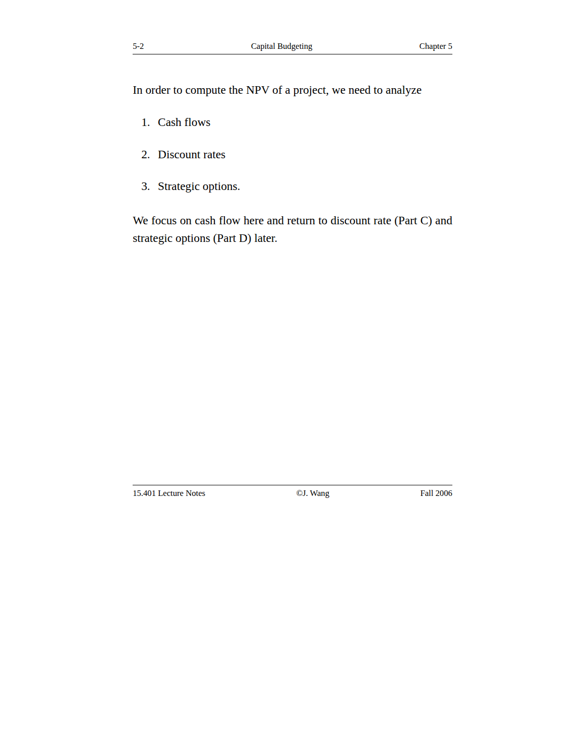5-2 Capital Budgeting Chapter 5
In order to compute the NPV of a project, we need to analyze
Cash flows
Discount rates
Strategic options.
We focus on cash flow here and return to discount rate (Part C) and strategic options (Part D) later.
15.401 Lecture Notes ©J. Wang Fall 2006